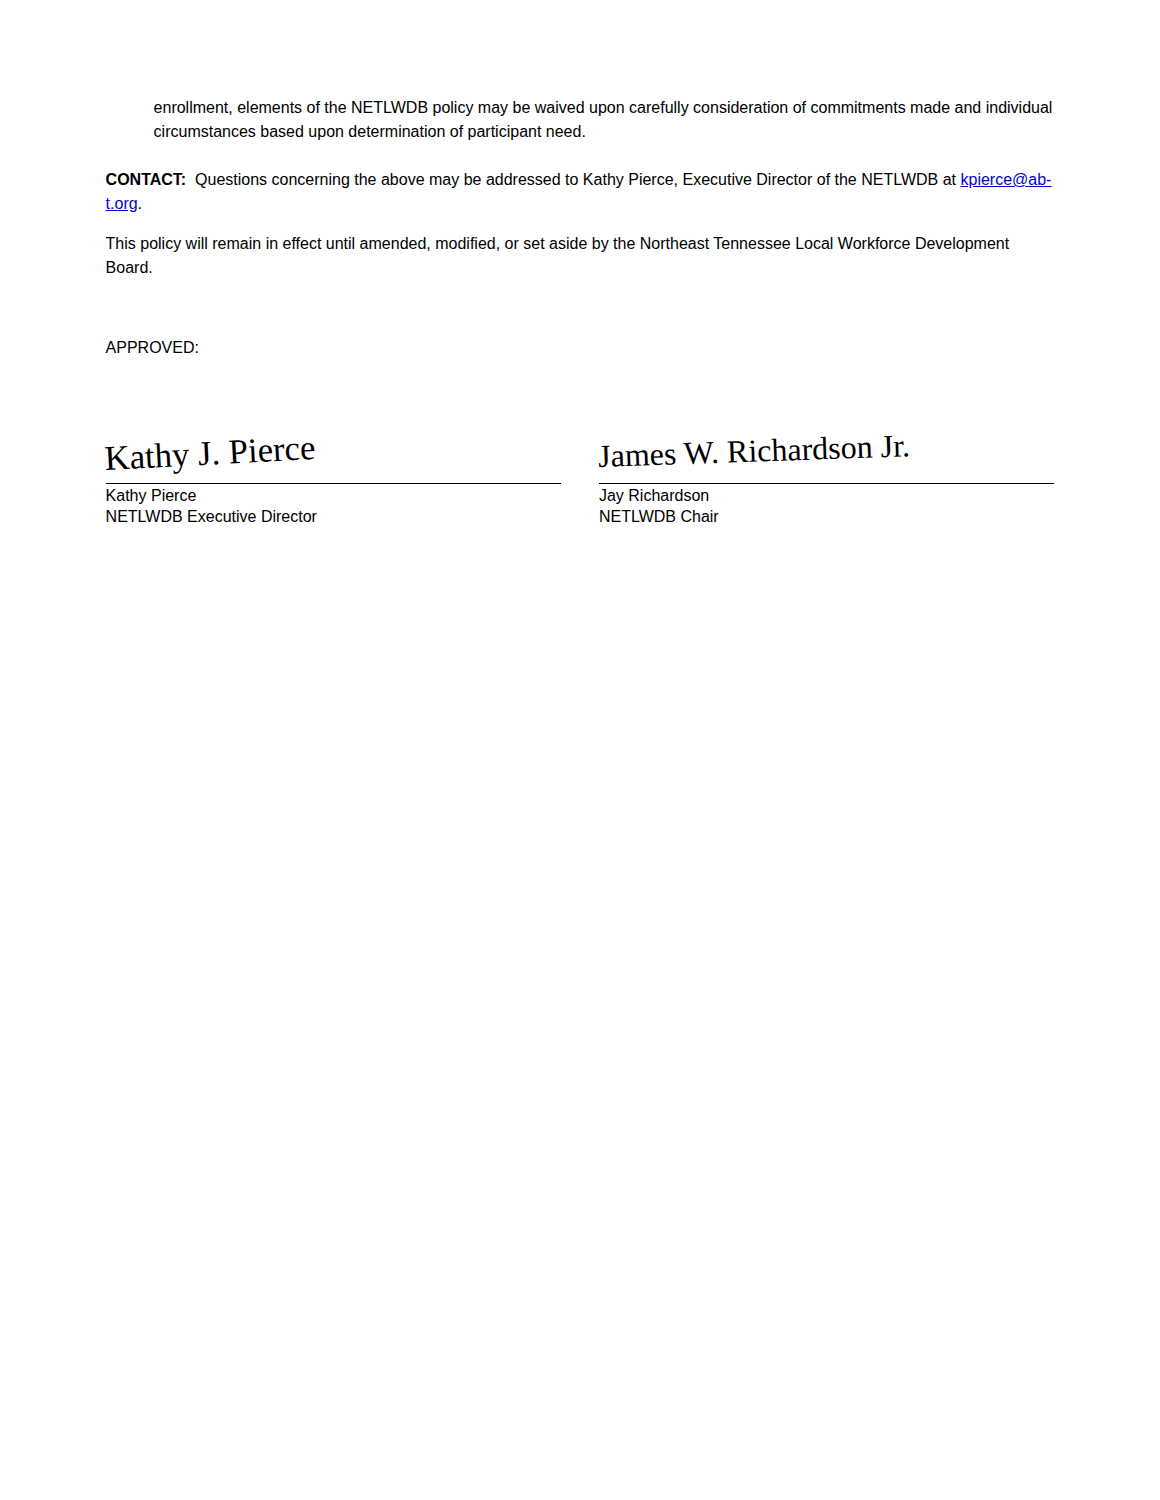enrollment, elements of the NETLWDB policy may be waived upon carefully consideration of commitments made and individual circumstances based upon determination of participant need.
CONTACT: Questions concerning the above may be addressed to Kathy Pierce, Executive Director of the NETLWDB at kpierce@ab-t.org.
This policy will remain in effect until amended, modified, or set aside by the Northeast Tennessee Local Workforce Development Board.
APPROVED:
| Kathy J. Pierce | | James W. Richardson Jr. |
| Kathy Pierce NETLWDB Executive Director | | Jay Richardson NETLWDB Chair |